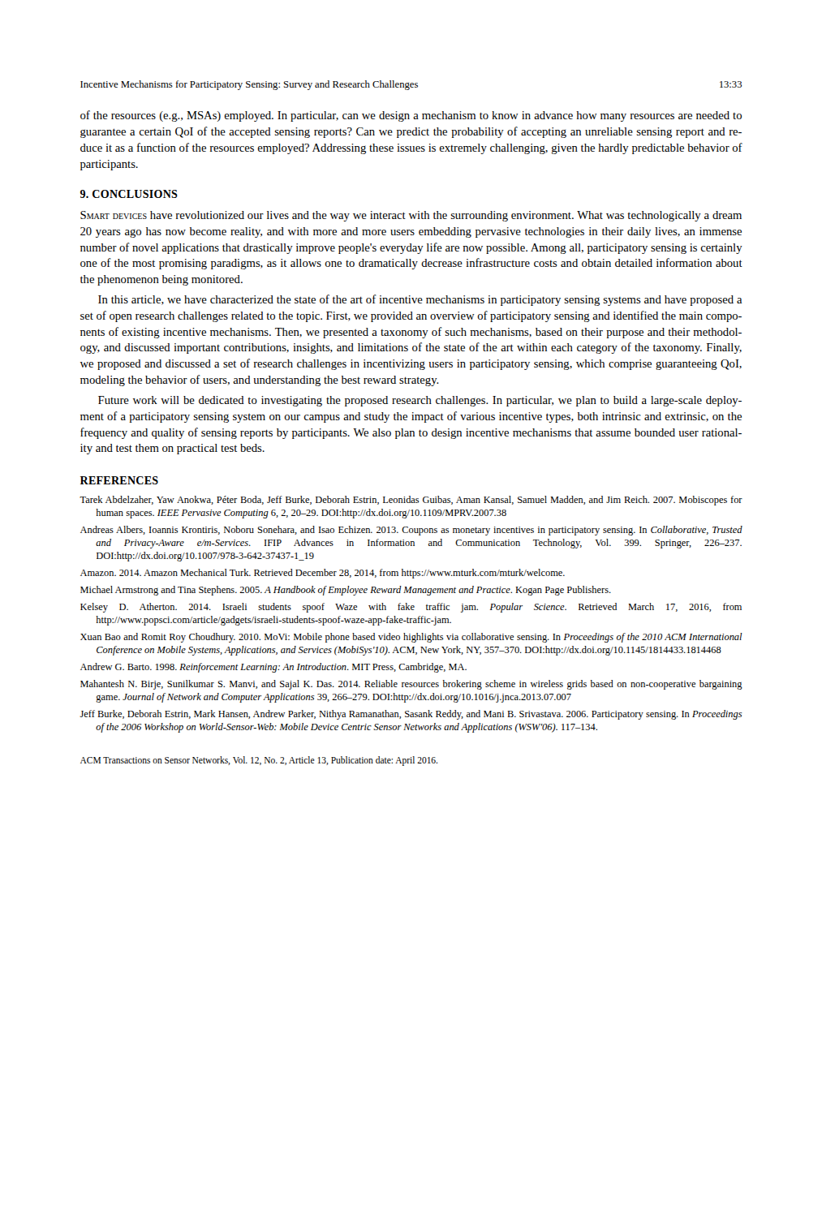Incentive Mechanisms for Participatory Sensing: Survey and Research Challenges 13:33
of the resources (e.g., MSAs) employed. In particular, can we design a mechanism to know in advance how many resources are needed to guarantee a certain QoI of the accepted sensing reports? Can we predict the probability of accepting an unreliable sensing report and reduce it as a function of the resources employed? Addressing these issues is extremely challenging, given the hardly predictable behavior of participants.
9. Conclusions
Smart devices have revolutionized our lives and the way we interact with the surrounding environment. What was technologically a dream 20 years ago has now become reality, and with more and more users embedding pervasive technologies in their daily lives, an immense number of novel applications that drastically improve people's everyday life are now possible. Among all, participatory sensing is certainly one of the most promising paradigms, as it allows one to dramatically decrease infrastructure costs and obtain detailed information about the phenomenon being monitored.
In this article, we have characterized the state of the art of incentive mechanisms in participatory sensing systems and have proposed a set of open research challenges related to the topic. First, we provided an overview of participatory sensing and identified the main components of existing incentive mechanisms. Then, we presented a taxonomy of such mechanisms, based on their purpose and their methodology, and discussed important contributions, insights, and limitations of the state of the art within each category of the taxonomy. Finally, we proposed and discussed a set of research challenges in incentivizing users in participatory sensing, which comprise guaranteeing QoI, modeling the behavior of users, and understanding the best reward strategy.
Future work will be dedicated to investigating the proposed research challenges. In particular, we plan to build a large-scale deployment of a participatory sensing system on our campus and study the impact of various incentive types, both intrinsic and extrinsic, on the frequency and quality of sensing reports by participants. We also plan to design incentive mechanisms that assume bounded user rationality and test them on practical test beds.
References
Tarek Abdelzaher, Yaw Anokwa, Péter Boda, Jeff Burke, Deborah Estrin, Leonidas Guibas, Aman Kansal, Samuel Madden, and Jim Reich. 2007. Mobiscopes for human spaces. IEEE Pervasive Computing 6, 2, 20–29. DOI:http://dx.doi.org/10.1109/MPRV.2007.38
Andreas Albers, Ioannis Krontiris, Noboru Sonehara, and Isao Echizen. 2013. Coupons as monetary incentives in participatory sensing. In Collaborative, Trusted and Privacy-Aware e/m-Services. IFIP Advances in Information and Communication Technology, Vol. 399. Springer, 226–237. DOI:http://dx.doi.org/10.1007/978-3-642-37437-1_19
Amazon. 2014. Amazon Mechanical Turk. Retrieved December 28, 2014, from https://www.mturk.com/mturk/welcome.
Michael Armstrong and Tina Stephens. 2005. A Handbook of Employee Reward Management and Practice. Kogan Page Publishers.
Kelsey D. Atherton. 2014. Israeli students spoof Waze with fake traffic jam. Popular Science. Retrieved March 17, 2016, from http://www.popsci.com/article/gadgets/israeli-students-spoof-waze-app-fake-traffic-jam.
Xuan Bao and Romit Roy Choudhury. 2010. MoVi: Mobile phone based video highlights via collaborative sensing. In Proceedings of the 2010 ACM International Conference on Mobile Systems, Applications, and Services (MobiSys'10). ACM, New York, NY, 357–370. DOI:http://dx.doi.org/10.1145/1814433.1814468
Andrew G. Barto. 1998. Reinforcement Learning: An Introduction. MIT Press, Cambridge, MA.
Mahantesh N. Birje, Sunilkumar S. Manvi, and Sajal K. Das. 2014. Reliable resources brokering scheme in wireless grids based on non-cooperative bargaining game. Journal of Network and Computer Applications 39, 266–279. DOI:http://dx.doi.org/10.1016/j.jnca.2013.07.007
Jeff Burke, Deborah Estrin, Mark Hansen, Andrew Parker, Nithya Ramanathan, Sasank Reddy, and Mani B. Srivastava. 2006. Participatory sensing. In Proceedings of the 2006 Workshop on World-Sensor-Web: Mobile Device Centric Sensor Networks and Applications (WSW'06). 117–134.
ACM Transactions on Sensor Networks, Vol. 12, No. 2, Article 13, Publication date: April 2016.